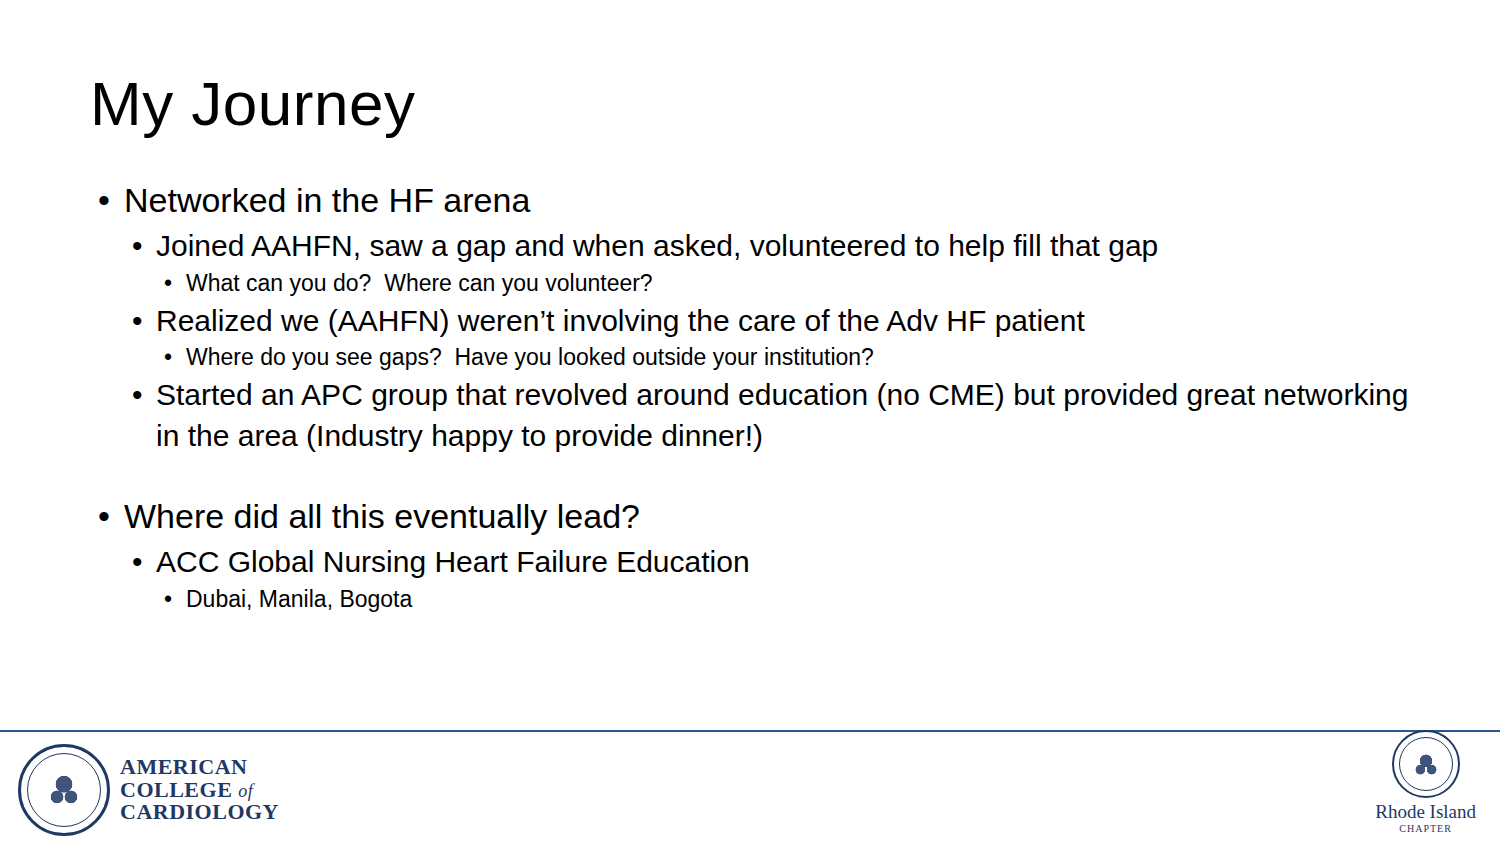My Journey
Networked in the HF arena
Joined AAHFN, saw a gap and when asked, volunteered to help fill that gap
What can you do? Where can you volunteer?
Realized we (AAHFN) weren’t involving the care of the Adv HF patient
Where do you see gaps? Have you looked outside your institution?
Started an APC group that revolved around education (no CME) but provided great networking in the area (Industry happy to provide dinner!)
Where did all this eventually lead?
ACC Global Nursing Heart Failure Education
Dubai, Manila, Bogota
AMERICAN
COLLEGE of
CARDIOLOGY
Rhode Island
CHAPTER